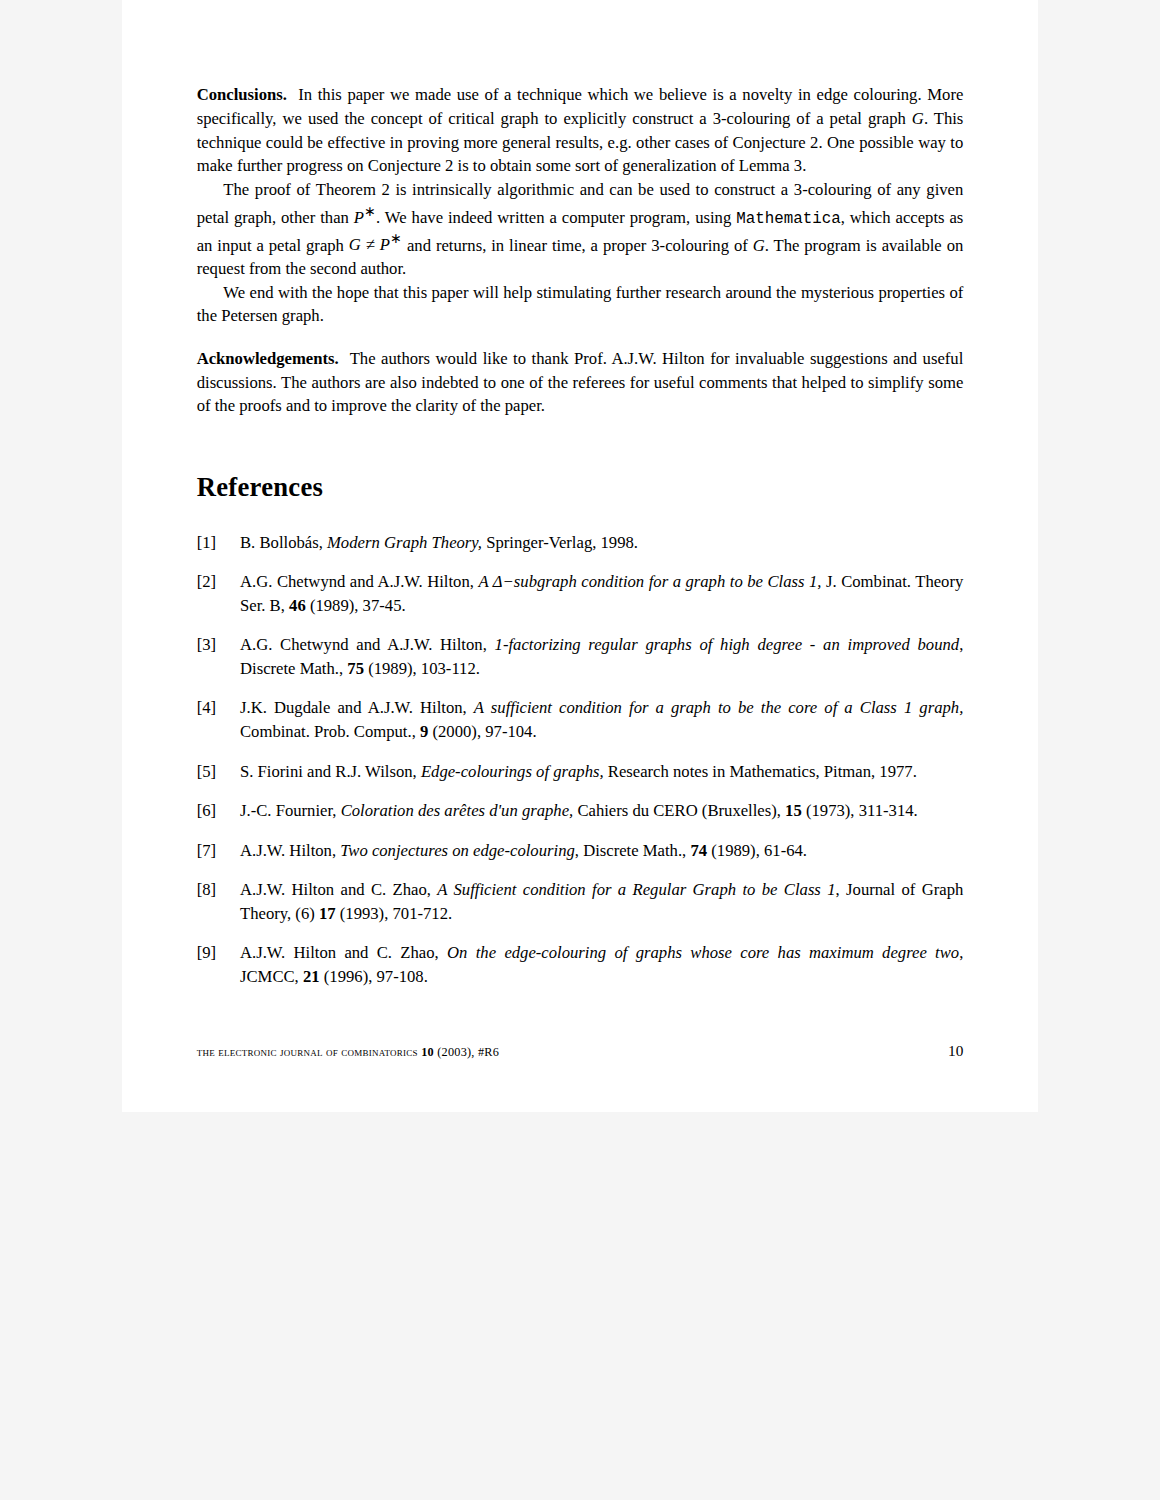Conclusions. In this paper we made use of a technique which we believe is a novelty in edge colouring. More specifically, we used the concept of critical graph to explicitly construct a 3-colouring of a petal graph G. This technique could be effective in proving more general results, e.g. other cases of Conjecture 2. One possible way to make further progress on Conjecture 2 is to obtain some sort of generalization of Lemma 3.
The proof of Theorem 2 is intrinsically algorithmic and can be used to construct a 3-colouring of any given petal graph, other than P∗. We have indeed written a computer program, using Mathematica, which accepts as an input a petal graph G ≠ P∗ and returns, in linear time, a proper 3-colouring of G. The program is available on request from the second author.
We end with the hope that this paper will help stimulating further research around the mysterious properties of the Petersen graph.
Acknowledgements. The authors would like to thank Prof. A.J.W. Hilton for invaluable suggestions and useful discussions. The authors are also indebted to one of the referees for useful comments that helped to simplify some of the proofs and to improve the clarity of the paper.
References
[1] B. Bollobás, Modern Graph Theory, Springer-Verlag, 1998.
[2] A.G. Chetwynd and A.J.W. Hilton, A Δ−subgraph condition for a graph to be Class 1, J. Combinat. Theory Ser. B, 46 (1989), 37-45.
[3] A.G. Chetwynd and A.J.W. Hilton, 1-factorizing regular graphs of high degree - an improved bound, Discrete Math., 75 (1989), 103-112.
[4] J.K. Dugdale and A.J.W. Hilton, A sufficient condition for a graph to be the core of a Class 1 graph, Combinat. Prob. Comput., 9 (2000), 97-104.
[5] S. Fiorini and R.J. Wilson, Edge-colourings of graphs, Research notes in Mathematics, Pitman, 1977.
[6] J.-C. Fournier, Coloration des arêtes d'un graphe, Cahiers du CERO (Bruxelles), 15 (1973), 311-314.
[7] A.J.W. Hilton, Two conjectures on edge-colouring, Discrete Math., 74 (1989), 61-64.
[8] A.J.W. Hilton and C. Zhao, A Sufficient condition for a Regular Graph to be Class 1, Journal of Graph Theory, (6) 17 (1993), 701-712.
[9] A.J.W. Hilton and C. Zhao, On the edge-colouring of graphs whose core has maximum degree two, JCMCC, 21 (1996), 97-108.
the electronic journal of combinatorics 10 (2003), #R6
10